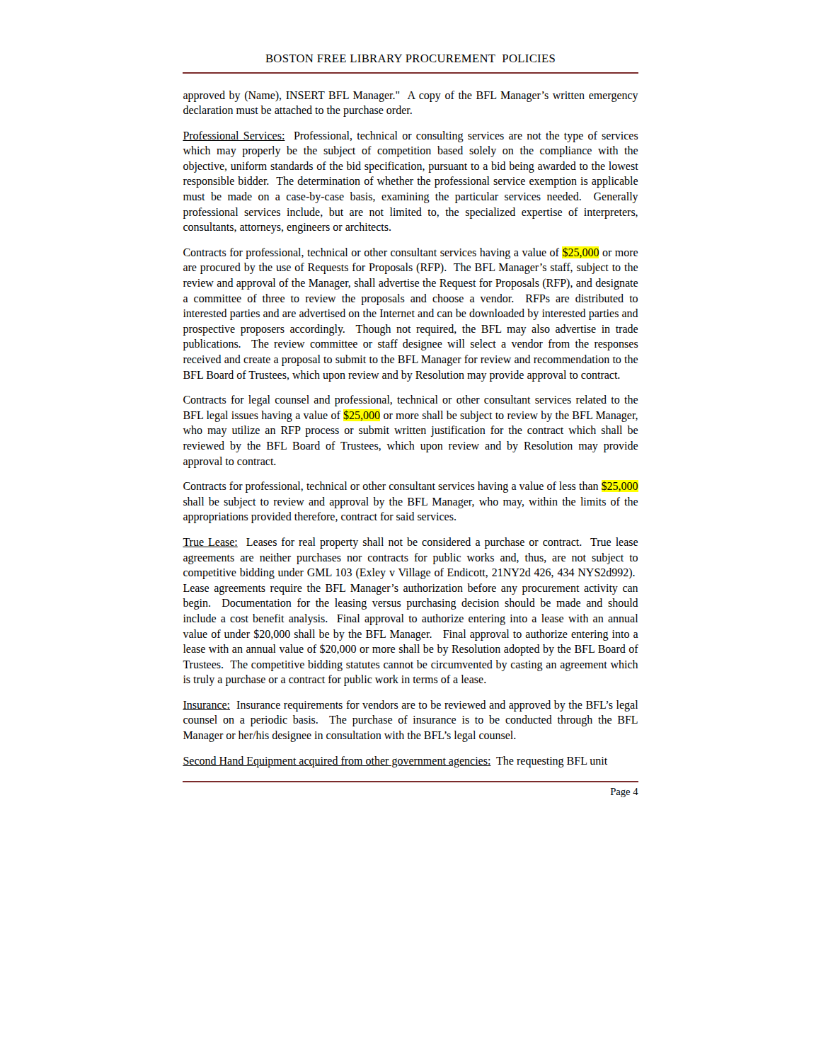BOSTON FREE LIBRARY PROCUREMENT POLICIES
approved by (Name), INSERT BFL Manager." A copy of the BFL Manager’s written emergency declaration must be attached to the purchase order.
Professional Services: Professional, technical or consulting services are not the type of services which may properly be the subject of competition based solely on the compliance with the objective, uniform standards of the bid specification, pursuant to a bid being awarded to the lowest responsible bidder. The determination of whether the professional service exemption is applicable must be made on a case-by-case basis, examining the particular services needed. Generally professional services include, but are not limited to, the specialized expertise of interpreters, consultants, attorneys, engineers or architects.
Contracts for professional, technical or other consultant services having a value of $25,000 or more are procured by the use of Requests for Proposals (RFP). The BFL Manager’s staff, subject to the review and approval of the Manager, shall advertise the Request for Proposals (RFP), and designate a committee of three to review the proposals and choose a vendor. RFPs are distributed to interested parties and are advertised on the Internet and can be downloaded by interested parties and prospective proposers accordingly. Though not required, the BFL may also advertise in trade publications. The review committee or staff designee will select a vendor from the responses received and create a proposal to submit to the BFL Manager for review and recommendation to the BFL Board of Trustees, which upon review and by Resolution may provide approval to contract.
Contracts for legal counsel and professional, technical or other consultant services related to the BFL legal issues having a value of $25,000 or more shall be subject to review by the BFL Manager, who may utilize an RFP process or submit written justification for the contract which shall be reviewed by the BFL Board of Trustees, which upon review and by Resolution may provide approval to contract.
Contracts for professional, technical or other consultant services having a value of less than $25,000 shall be subject to review and approval by the BFL Manager, who may, within the limits of the appropriations provided therefore, contract for said services.
True Lease: Leases for real property shall not be considered a purchase or contract. True lease agreements are neither purchases nor contracts for public works and, thus, are not subject to competitive bidding under GML 103 (Exley v Village of Endicott, 21NY2d 426, 434 NYS2d992). Lease agreements require the BFL Manager’s authorization before any procurement activity can begin. Documentation for the leasing versus purchasing decision should be made and should include a cost benefit analysis. Final approval to authorize entering into a lease with an annual value of under $20,000 shall be by the BFL Manager. Final approval to authorize entering into a lease with an annual value of $20,000 or more shall be by Resolution adopted by the BFL Board of Trustees. The competitive bidding statutes cannot be circumvented by casting an agreement which is truly a purchase or a contract for public work in terms of a lease.
Insurance: Insurance requirements for vendors are to be reviewed and approved by the BFL’s legal counsel on a periodic basis. The purchase of insurance is to be conducted through the BFL Manager or her/his designee in consultation with the BFL’s legal counsel.
Second Hand Equipment acquired from other government agencies: The requesting BFL unit
Page 4